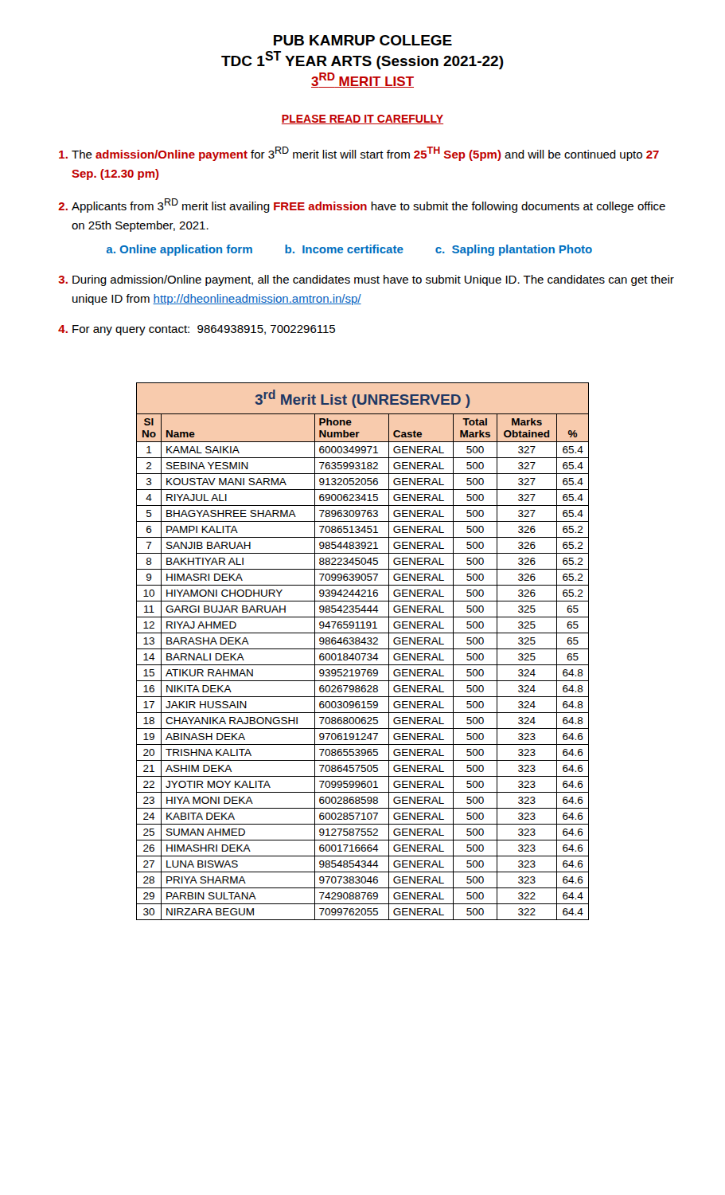PUB KAMRUP COLLEGE
TDC 1ST YEAR ARTS (Session 2021-22)
3RD MERIT LIST
PLEASE READ IT CAREFULLY
The admission/Online payment for 3RD merit list will start from 25TH Sep (5pm) and will be continued upto 27 Sep. (12.30 pm)
Applicants from 3RD merit list availing FREE admission have to submit the following documents at college office on 25th September, 2021.
Online application form b. Income certificatec. Sapling plantation Photo
During admission/Online payment, all the candidates must have to submit Unique ID. The candidates can get their unique ID from http://dheonlineadmission.amtron.in/sp/
For any query contact: 9864938915, 7002296115
3 rd Merit List (UNRESERVED )
| Sl No | Name | Phone Number | Caste | Total Marks | Marks Obtained | % |
| --- | --- | --- | --- | --- | --- | --- |
| 1 | KAMAL SAIKIA | 6000349971 | GENERAL | 500 | 327 | 65.4 |
| 2 | SEBINA YESMIN | 7635993182 | GENERAL | 500 | 327 | 65.4 |
| 3 | KOUSTAV MANI SARMA | 9132052056 | GENERAL | 500 | 327 | 65.4 |
| 4 | RIYAJUL ALI | 6900623415 | GENERAL | 500 | 327 | 65.4 |
| 5 | BHAGYASHREE SHARMA | 7896309763 | GENERAL | 500 | 327 | 65.4 |
| 6 | PAMPI KALITA | 7086513451 | GENERAL | 500 | 326 | 65.2 |
| 7 | SANJIB BARUAH | 9854483921 | GENERAL | 500 | 326 | 65.2 |
| 8 | BAKHTIYAR ALI | 8822345045 | GENERAL | 500 | 326 | 65.2 |
| 9 | HIMASRI DEKA | 7099639057 | GENERAL | 500 | 326 | 65.2 |
| 10 | HIYAMONI CHODHURY | 9394244216 | GENERAL | 500 | 326 | 65.2 |
| 11 | GARGI BUJAR BARUAH | 9854235444 | GENERAL | 500 | 325 | 65 |
| 12 | RIYAJ AHMED | 9476591191 | GENERAL | 500 | 325 | 65 |
| 13 | BARASHA DEKA | 9864638432 | GENERAL | 500 | 325 | 65 |
| 14 | BARNALI DEKA | 6001840734 | GENERAL | 500 | 325 | 65 |
| 15 | ATIKUR RAHMAN | 9395219769 | GENERAL | 500 | 324 | 64.8 |
| 16 | NIKITA DEKA | 6026798628 | GENERAL | 500 | 324 | 64.8 |
| 17 | JAKIR HUSSAIN | 6003096159 | GENERAL | 500 | 324 | 64.8 |
| 18 | CHAYANIKA RAJBONGSHI | 7086800625 | GENERAL | 500 | 324 | 64.8 |
| 19 | ABINASH DEKA | 9706191247 | GENERAL | 500 | 323 | 64.6 |
| 20 | TRISHNA KALITA | 7086553965 | GENERAL | 500 | 323 | 64.6 |
| 21 | ASHIM DEKA | 7086457505 | GENERAL | 500 | 323 | 64.6 |
| 22 | JYOTIR MOY KALITA | 7099599601 | GENERAL | 500 | 323 | 64.6 |
| 23 | HIYA MONI DEKA | 6002868598 | GENERAL | 500 | 323 | 64.6 |
| 24 | KABITA DEKA | 6002857107 | GENERAL | 500 | 323 | 64.6 |
| 25 | SUMAN AHMED | 9127587552 | GENERAL | 500 | 323 | 64.6 |
| 26 | HIMASHRI DEKA | 6001716664 | GENERAL | 500 | 323 | 64.6 |
| 27 | LUNA BISWAS | 9854854344 | GENERAL | 500 | 323 | 64.6 |
| 28 | PRIYA SHARMA | 9707383046 | GENERAL | 500 | 323 | 64.6 |
| 29 | PARBIN SULTANA | 7429088769 | GENERAL | 500 | 322 | 64.4 |
| 30 | NIRZARA BEGUM | 7099762055 | GENERAL | 500 | 322 | 64.4 |